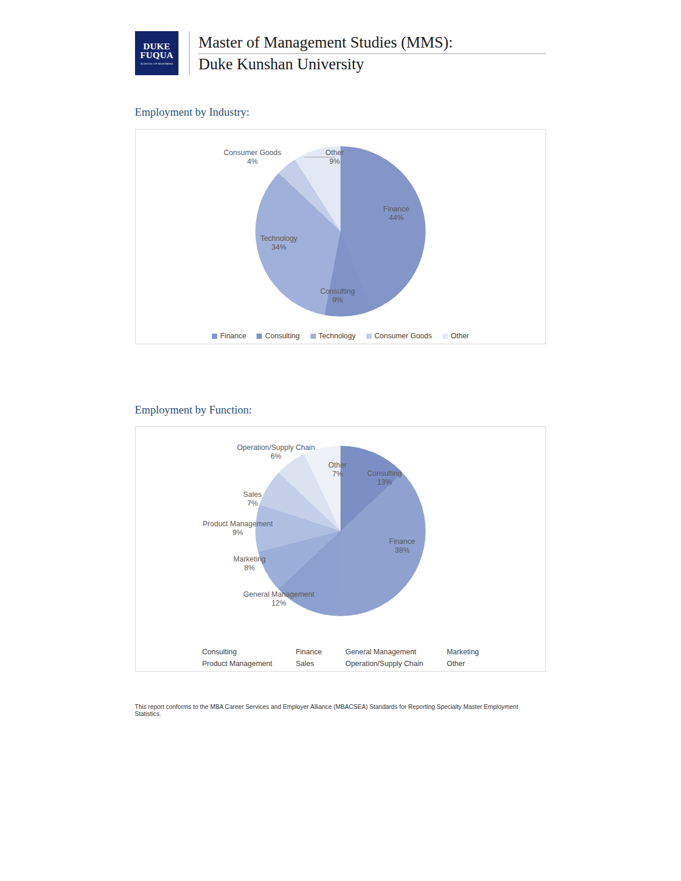DUKE
FUQUA
School of Business
Master of Management Studies (MMS):
Duke Kunshan University
Employment by Industry:
Other
9%
Consumer Goods
4%
Finance
44%
Technology
34%
Consulting
9%
Finance Consulting Technology Consumer Goods Other
Employment by Function:
Operation/Supply Chain
6%
Other
7%
Consulting
13%
Sales
7%
Product Management
9%
Marketing
8%
General Management
12%
Finance
38%
Consulting Finance General Management Marketing Product Management Sales Operation/Supply Chain Other
This report conforms to the MBA Career Services and Employer Alliance (MBACSEA) Standards for Reporting Specialty Master Employment Statistics.